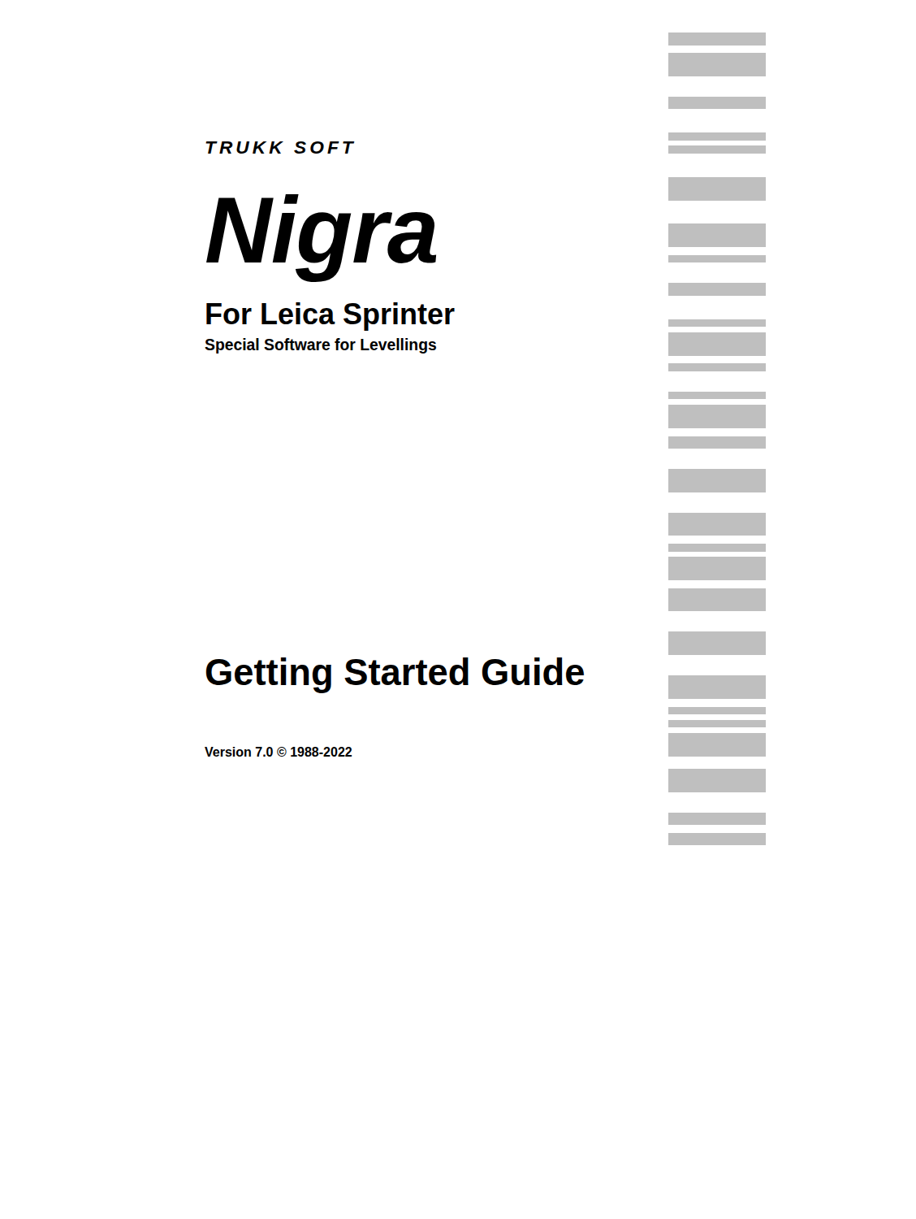TRUKK SOFT
Nigra
For Leica Sprinter
Special Software for Levellings
Getting Started Guide
Version 7.0 © 1988-2022